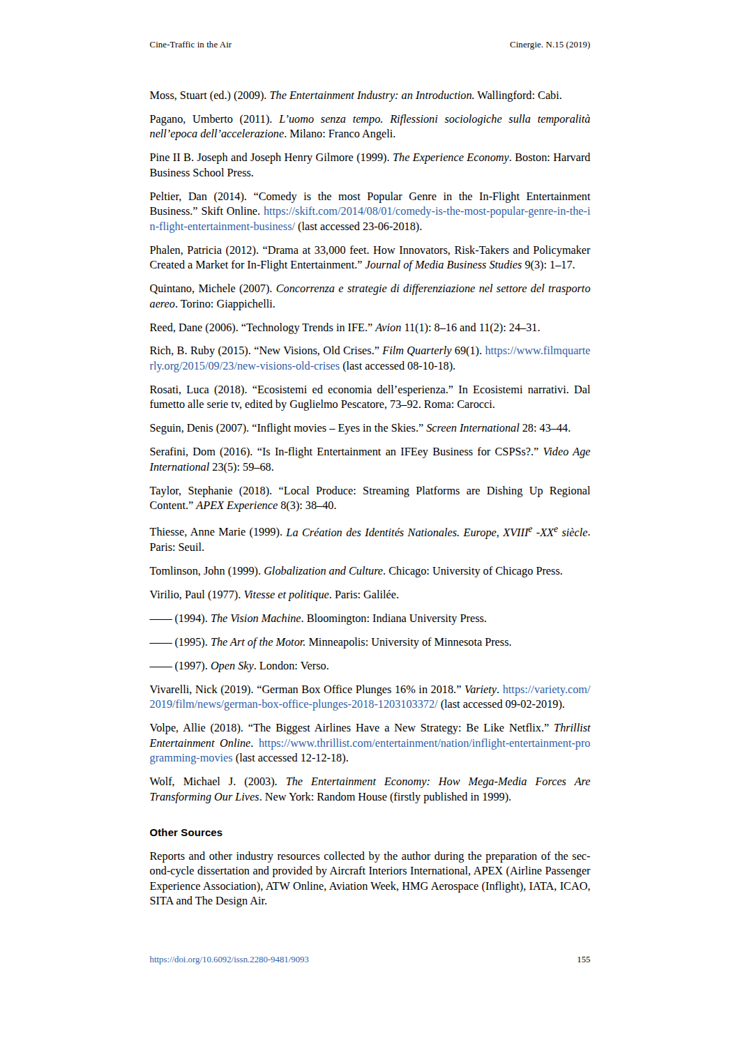Cine-Traffic in the Air Cinergie. N.15 (2019)
Moss, Stuart (ed.) (2009). The Entertainment Industry: an Introduction. Wallingford: Cabi.
Pagano, Umberto (2011). L’uomo senza tempo. Riflessioni sociologiche sulla temporalità nell’epoca dell’accelerazione. Milano: Franco Angeli.
Pine II B. Joseph and Joseph Henry Gilmore (1999). The Experience Economy. Boston: Harvard Business School Press.
Peltier, Dan (2014). “Comedy is the most Popular Genre in the In-Flight Entertainment Business.” Skift Online. https://skift.com/2014/08/01/comedy-is-the-most-popular-genre-in-the-in-flight-entertainment-business/ (last accessed 23-06-2018).
Phalen, Patricia (2012). “Drama at 33,000 feet. How Innovators, Risk-Takers and Policymaker Created a Market for In-Flight Entertainment.” Journal of Media Business Studies 9(3): 1–17.
Quintano, Michele (2007). Concorrenza e strategie di differenziazione nel settore del trasporto aereo. Torino: Giappichelli.
Reed, Dane (2006). “Technology Trends in IFE.” Avion 11(1): 8–16 and 11(2): 24–31.
Rich, B. Ruby (2015). “New Visions, Old Crises.” Film Quarterly 69(1). https://www.filmquarterly.org/2015/09/23/new-visions-old-crises (last accessed 08-10-18).
Rosati, Luca (2018). “Ecosistemi ed economia dell’esperienza.” In Ecosistemi narrativi. Dal fumetto alle serie tv, edited by Guglielmo Pescatore, 73–92. Roma: Carocci.
Seguin, Denis (2007). “Inflight movies – Eyes in the Skies.” Screen International 28: 43–44.
Serafini, Dom (2016). “Is In-flight Entertainment an IFEey Business for CSPSs?.” Video Age International 23(5): 59–68.
Taylor, Stephanie (2018). “Local Produce: Streaming Platforms are Dishing Up Regional Content.” APEX Experience 8(3): 38–40.
Thiesse, Anne Marie (1999). La Création des Identités Nationales. Europe, XVIIIe -XXe siècle. Paris: Seuil.
Tomlinson, John (1999). Globalization and Culture. Chicago: University of Chicago Press.
Virilio, Paul (1977). Vitesse et politique. Paris: Galilée.
—— (1994). The Vision Machine. Bloomington: Indiana University Press.
—— (1995). The Art of the Motor. Minneapolis: University of Minnesota Press.
—— (1997). Open Sky. London: Verso.
Vivarelli, Nick (2019). “German Box Office Plunges 16% in 2018.” Variety. https://variety.com/2019/film/news/german-box-office-plunges-2018-1203103372/ (last accessed 09-02-2019).
Volpe, Allie (2018). “The Biggest Airlines Have a New Strategy: Be Like Netflix.” Thrillist Entertainment Online. https://www.thrillist.com/entertainment/nation/inflight-entertainment-programming-movies (last accessed 12-12-18).
Wolf, Michael J. (2003). The Entertainment Economy: How Mega-Media Forces Are Transforming Our Lives. New York: Random House (firstly published in 1999).
Other Sources
Reports and other industry resources collected by the author during the preparation of the second-cycle dissertation and provided by Aircraft Interiors International, APEX (Airline Passenger Experience Association), ATW Online, Aviation Week, HMG Aerospace (Inflight), IATA, ICAO, SITA and The Design Air.
https://doi.org/10.6092/issn.2280-9481/9093 155